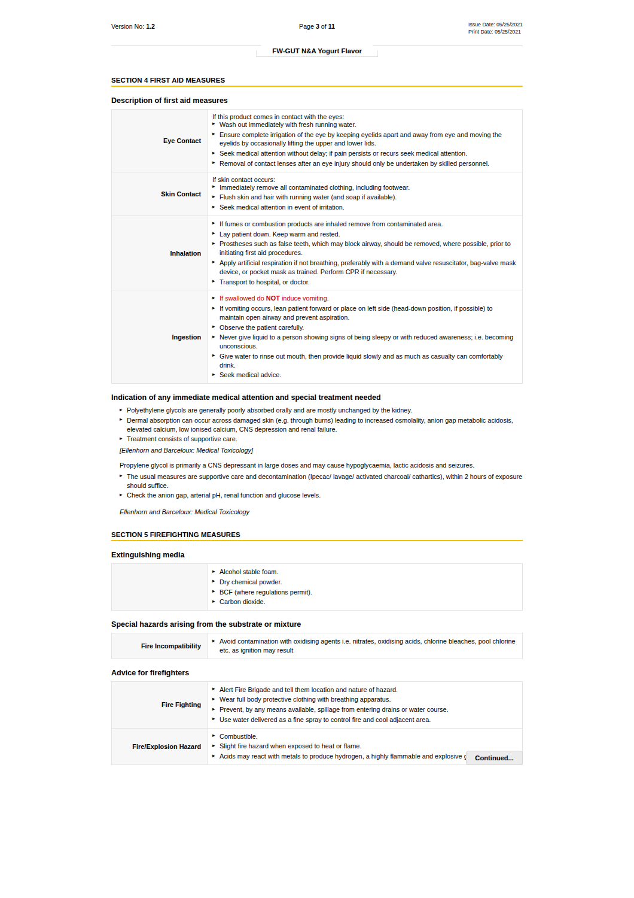Version No: 1.2
Page 3 of 11
Issue Date: 05/25/2021
Print Date: 05/25/2021
FW-GUT N&A Yogurt Flavor
SECTION 4 FIRST AID MEASURES
Description of first aid measures
| Eye Contact | If this product comes in contact with the eyes: Wash out immediately with fresh running water. Ensure complete irrigation of the eye by keeping eyelids apart and away from eye and moving the eyelids by occasionally lifting the upper and lower lids. Seek medical attention without delay; if pain persists or recurs seek medical attention. Removal of contact lenses after an eye injury should only be undertaken by skilled personnel. |
| Skin Contact | If skin contact occurs: Immediately remove all contaminated clothing, including footwear. Flush skin and hair with running water (and soap if available). Seek medical attention in event of irritation. |
| Inhalation | If fumes or combustion products are inhaled remove from contaminated area. Lay patient down. Keep warm and rested. Prostheses such as false teeth, which may block airway, should be removed, where possible, prior to initiating first aid procedures. Apply artificial respiration if not breathing, preferably with a demand valve resuscitator, bag-valve mask device, or pocket mask as trained. Perform CPR if necessary. Transport to hospital, or doctor. |
| Ingestion | If swallowed do NOT induce vomiting. If vomiting occurs, lean patient forward or place on left side (head-down position, if possible) to maintain open airway and prevent aspiration. Observe the patient carefully. Never give liquid to a person showing signs of being sleepy or with reduced awareness; i.e. becoming unconscious. Give water to rinse out mouth, then provide liquid slowly and as much as casualty can comfortably drink. Seek medical advice. |
Indication of any immediate medical attention and special treatment needed
Polyethylene glycols are generally poorly absorbed orally and are mostly unchanged by the kidney.
Dermal absorption can occur across damaged skin (e.g. through burns) leading to increased osmolality, anion gap metabolic acidosis, elevated calcium, low ionised calcium, CNS depression and renal failure.
Treatment consists of supportive care.
[Ellenhorn and Barceloux: Medical Toxicology]
Propylene glycol is primarily a CNS depressant in large doses and may cause hypoglycaemia, lactic acidosis and seizures.
The usual measures are supportive care and decontamination (Ipecac/ lavage/ activated charcoal/ cathartics), within 2 hours of exposure should suffice.
Check the anion gap, arterial pH, renal function and glucose levels.
Ellenhorn and Barceloux: Medical Toxicology
SECTION 5 FIREFIGHTING MEASURES
Extinguishing media
| | Alcohol stable foam. Dry chemical powder. BCF (where regulations permit). Carbon dioxide. |
Special hazards arising from the substrate or mixture
| Fire Incompatibility | Avoid contamination with oxidising agents i.e. nitrates, oxidising acids, chlorine bleaches, pool chlorine etc. as ignition may result |
Advice for firefighters
| Fire Fighting | Alert Fire Brigade and tell them location and nature of hazard. Wear full body protective clothing with breathing apparatus. Prevent, by any means available, spillage from entering drains or water course. Use water delivered as a fine spray to control fire and cool adjacent area. |
| Fire/Explosion Hazard | Combustible. Slight fire hazard when exposed to heat or flame. Acids may react with metals to produce hydrogen, a highly flammable and explosive gas. |
Continued...